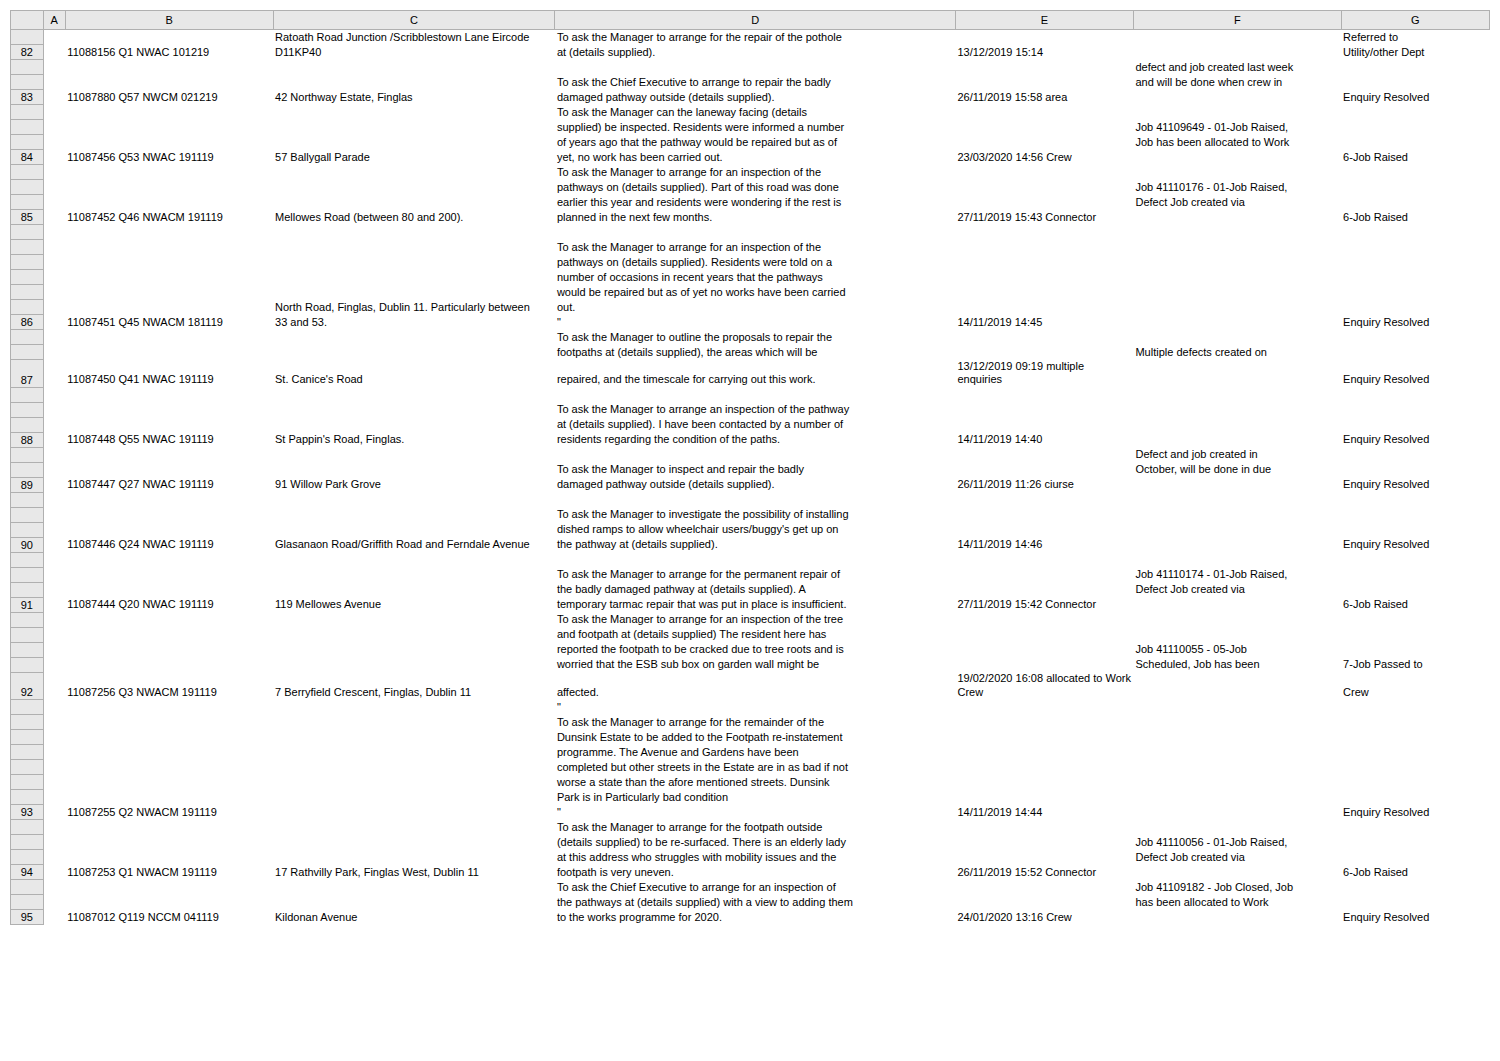| | A | B | C | D | E | F | G |
| --- | --- | --- | --- | --- | --- | --- | --- |
| | | | Ratoath Road Junction /Scribblestown Lane Eircode | To ask the Manager to arrange for the repair of the pothole | | | Referred to |
| 82 | | 11088156 Q1 NWAC 101219 | D11KP40 | at (details supplied). | 13/12/2019 15:14 | | Utility/other Dept |
| | | | | | | defect and job created last week | |
| | | | | To ask the Chief Executive to arrange to repair the badly | | and will be done when crew in | |
| 83 | | 11087880 Q57 NWCM 021219 | 42 Northway Estate, Finglas | damaged pathway outside (details supplied). | 26/11/2019 15:58 area | | Enquiry Resolved |
| | | | | To ask the Manager can the laneway facing (details | | | |
| | | | | supplied) be inspected. Residents were informed a number | | Job 41109649 - 01-Job Raised, | |
| | | | | of years ago that the pathway would be repaired but as of | | Job has been allocated to Work | |
| 84 | | 11087456 Q53 NWAC 191119 | 57 Ballygall Parade | yet, no work has been carried out. | 23/03/2020 14:56 Crew | | 6-Job Raised |
| | | | | To ask the Manager to arrange for an inspection of the | | | |
| | | | | pathways on (details supplied). Part of this road was done | | Job 41110176 - 01-Job Raised, | |
| | | | | earlier this year and residents were wondering if the rest is | | Defect Job created via | |
| 85 | | 11087452 Q46 NWACM 191119 | Mellowes Road (between 80 and 200). | planned in the next few months. | 27/11/2019 15:43 Connector | | 6-Job Raised |
| | | | | To ask the Manager to arrange for an inspection of the | | | |
| | | | | pathways on (details supplied). Residents were told on a | | | |
| | | | | number of occasions in recent years that the pathways | | | |
| | | | | would be repaired but as of yet no works have been carried | | | |
| | | | North Road, Finglas, Dublin 11. Particularly between | out. | | | |
| 86 | | 11087451 Q45 NWACM 181119 | 33 and 53. | " | 14/11/2019 14:45 | | Enquiry Resolved |
| | | | | To ask the Manager to outline the proposals to repair the | | | |
| | | | | footpaths at (details supplied), the areas which will be | | Multiple defects created on | |
| 87 | | 11087450 Q41 NWAC 191119 | St. Canice's Road | repaired, and the timescale for carrying out this work. | 13/12/2019 09:19 multiple enquiries | | Enquiry Resolved |
| | | | | To ask the Manager to arrange an inspection of the pathway | | | |
| | | | | at (details supplied). I have been contacted by a number of | | | |
| 88 | | 11087448 Q55 NWAC 191119 | St Pappin's Road, Finglas. | residents regarding the condition of the paths. | 14/11/2019 14:40 | | Enquiry Resolved |
| | | | | | | Defect and job created in | |
| | | | | To ask the Manager to inspect and repair the badly | | October, will be done in due | |
| 89 | | 11087447 Q27 NWAC 191119 | 91 Willow Park Grove | damaged pathway outside (details supplied). | 26/11/2019 11:26 ciurse | | Enquiry Resolved |
| | | | | To ask the Manager to investigate the possibility of installing | | | |
| | | | | dished ramps to allow wheelchair users/buggy's get up on | | | |
| 90 | | 11087446 Q24 NWAC 191119 | Glasanaon Road/Griffith Road and Ferndale Avenue | the pathway at (details supplied). | 14/11/2019 14:46 | | Enquiry Resolved |
| | | | | To ask the Manager to arrange for the permanent repair of | | Job 41110174 - 01-Job Raised, | |
| | | | | the badly damaged pathway at (details supplied). A | | Defect Job created via | |
| 91 | | 11087444 Q20 NWAC 191119 | 119 Mellowes Avenue | temporary tarmac repair that was put in place is insufficient. | 27/11/2019 15:42 Connector | | 6-Job Raised |
| | | | | To ask the Manager to arrange for an inspection of the tree | | | |
| | | | | and footpath at (details supplied) The resident here has | | | |
| | | | | reported the footpath to be cracked due to tree roots and is | | Job 41110055 - 05-Job | |
| | | | | worried that the ESB sub box on garden wall might be | | Scheduled, Job has been | 7-Job Passed to |
| 92 | | 11087256 Q3 NWACM 191119 | 7 Berryfield Crescent, Finglas, Dublin 11 | affected. | 19/02/2020 16:08 allocated to Work Crew | | Crew |
| | | | | " | | | |
| | | | | To ask the Manager to arrange for the remainder of the | | | |
| | | | | Dunsink Estate to be added to the Footpath re-instatement | | | |
| | | | | programme. The Avenue and Gardens have been | | | |
| | | | | completed but other streets in the Estate are in as bad if not | | | |
| | | | | worse a state than the afore mentioned streets. Dunsink | | | |
| | | | | Park is in Particularly bad condition | | | |
| 93 | | 11087255 Q2 NWACM 191119 | | " | 14/11/2019 14:44 | | Enquiry Resolved |
| | | | | To ask the Manager to arrange for the footpath outside | | | |
| | | | | (details supplied) to be re-surfaced. There is an elderly lady | | Job 41110056 - 01-Job Raised, | |
| | | | | at this address who struggles with mobility issues and the | | Defect Job created via | |
| 94 | | 11087253 Q1 NWACM 191119 | 17 Rathvilly Park, Finglas West, Dublin 11 | footpath is very uneven. | 26/11/2019 15:52 Connector | | 6-Job Raised |
| | | | | To ask the Chief Executive to arrange for an inspection of | | Job 41109182 - Job Closed, Job | |
| | | | | the pathways at (details supplied) with a view to adding them | | has been allocated to Work | |
| 95 | | 11087012 Q119 NCCM 041119 | Kildonan Avenue | to the works programme for 2020. | 24/01/2020 13:16 Crew | | Enquiry Resolved |